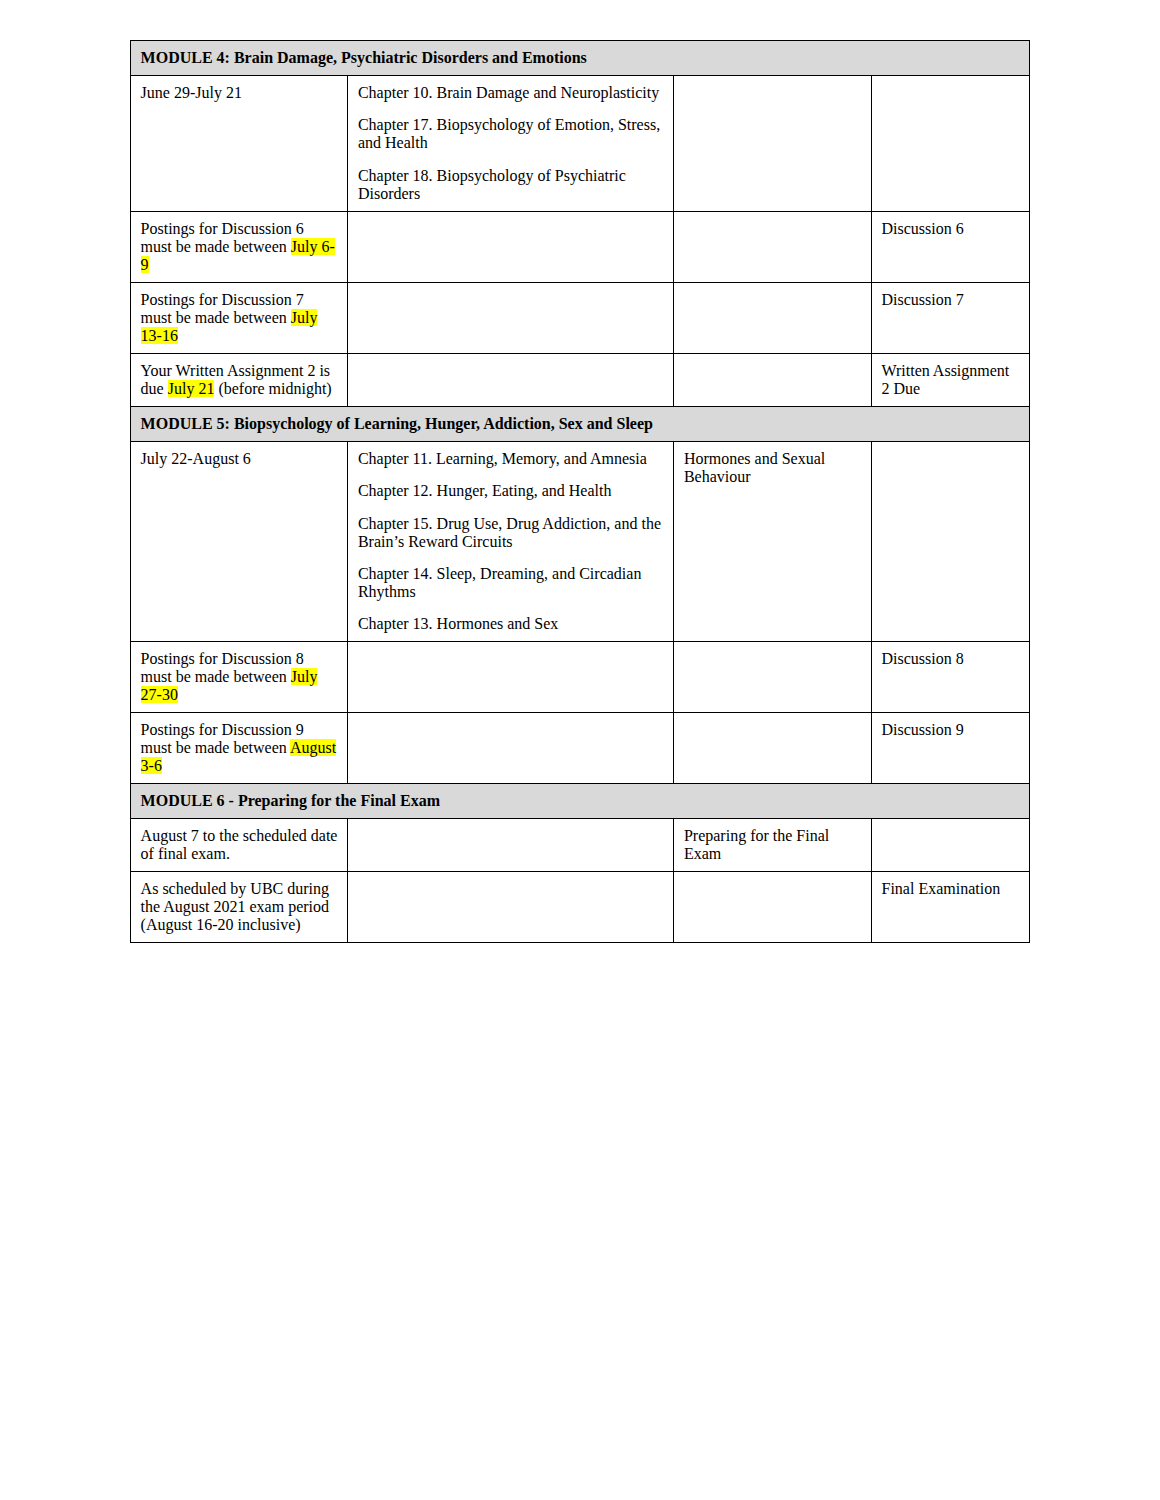| MODULE 4: Brain Damage, Psychiatric Disorders and Emotions |
| June 29-July 21 | Chapter 10. Brain Damage and Neuroplasticity Chapter 17. Biopsychology of Emotion, Stress, and Health Chapter 18. Biopsychology of Psychiatric Disorders | | |
| Postings for Discussion 6 must be made between July 6-9 | | | Discussion 6 |
| Postings for Discussion 7 must be made between July 13-16 | | | Discussion 7 |
| Your Written Assignment 2 is due July 21 (before midnight) | | | Written Assignment 2 Due |
| MODULE 5: Biopsychology of Learning, Hunger, Addiction, Sex and Sleep |
| July 22-August 6 | Chapter 11. Learning, Memory, and Amnesia Chapter 12. Hunger, Eating, and Health Chapter 15. Drug Use, Drug Addiction, and the Brain’s Reward Circuits Chapter 14. Sleep, Dreaming, and Circadian Rhythms Chapter 13. Hormones and Sex | Hormones and Sexual Behaviour | |
| Postings for Discussion 8 must be made between July 27-30 | | | Discussion 8 |
| Postings for Discussion 9 must be made between August 3-6 | | | Discussion 9 |
| MODULE 6 - Preparing for the Final Exam |
| August 7 to the scheduled date of final exam. | | Preparing for the Final Exam | |
| As scheduled by UBC during the August 2021 exam period (August 16-20 inclusive) | | | Final Examination |